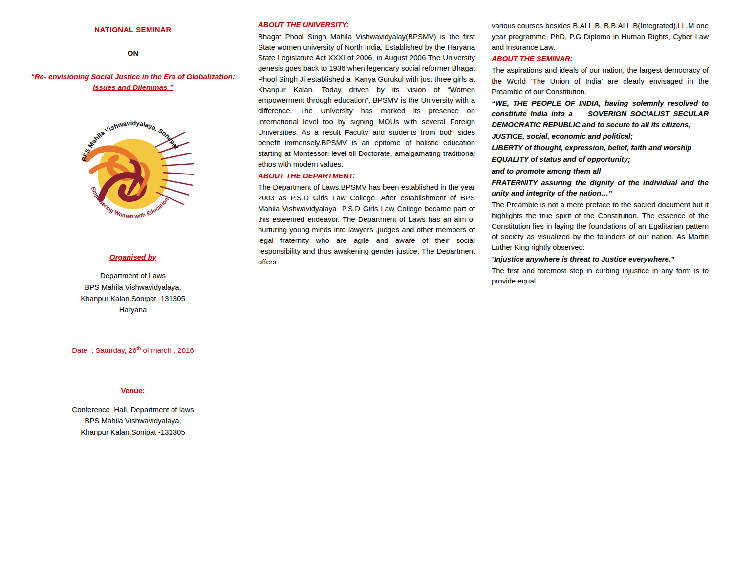NATIONAL SEMINAR
ON
“Re- envisioning Social Justice in the Era of Globalization: Issues and Dilemmas ”
BPS Mahila Vishwavidyalaya, Sonepat Empowering Women with Education
Organised by
Department of Laws
BPS Mahila Vishwavidyalaya,
Khanpur Kalan,Sonipat -131305
Haryana
Date : Saturday, 26th of march , 2016
Venue:
Conference Hall, Department of laws
BPS Mahila Vishwavidyalaya,
Khanpur Kalan,Sonipat -131305
ABOUT THE UNIVERSITY:
Bhagat Phool Singh Mahila Vishwavidyalay(BPSMV) is the first State women university of North India, Established by the Haryana State Legislature Act XXXI of 2006, in August 2006.The University genesis goes back to 1936 when legendary social reformer Bhagat Phool Singh Ji established a Kanya Gurukul with just three girls at Khanpur Kalan. Today driven by its vision of “Women empowerment through education”, BPSMV is the University with a difference. The University has marked its presence on International level too by signing MOUs with several Foreign Universities. As a result Faculty and students from both sides benefit immensely.BPSMV is an epitome of holistic education starting at Montessori level till Doctorate, amalgamating traditional ethos with modern values.
ABOUT THE DEPARTMENT:
The Department of Laws,BPSMV has been established in the year 2003 as P.S.D Girls Law College. After establishment of BPS Mahila Vishwavidyalaya P.S.D Girls Law College became part of this esteemed endeavor. The Department of Laws has an aim of nurturing young minds into lawyers ,judges and other members of legal fraternity who are agile and aware of their social responsibility and thus awakening gender justice. The Department offers
various courses besides B.ALL.B, B.B.ALL.B(Integrated),LL.M one year programme, PhD, P.G Diploma in Human Rights, Cyber Law and Insurance Law.
ABOUT THE SEMINAR:
The aspirations and ideals of our nation, the largest democracy of the World ‘The Union of India’ are clearly envisaged in the Preamble of our Constitution.
“WE, THE PEOPLE OF INDIA, having solemnly resolved to constitute India into a SOVERIGN SOCIALIST SECULAR DEMOCRATIC REPUBLIC and to secure to all its citizens;
JUSTICE, social, economic and political;
LIBERTY of thought, expression, belief, faith and worship
EQUALITY of status and of opportunity;
and to promote among them all
FRATERNITY assuring the dignity of the individual and the unity and integrity of the nation…”
The Preamble is not a mere preface to the sacred document but it highlights the true spirit of the Constitution. The essence of the Constitution lies in laying the foundations of an Egalitarian pattern of society as visualized by the founders of our nation. As Martin Luther King rightly observed:
“Injustice anywhere is threat to Justice everywhere.”
The first and foremost step in curbing injustice in any form is to provide equal